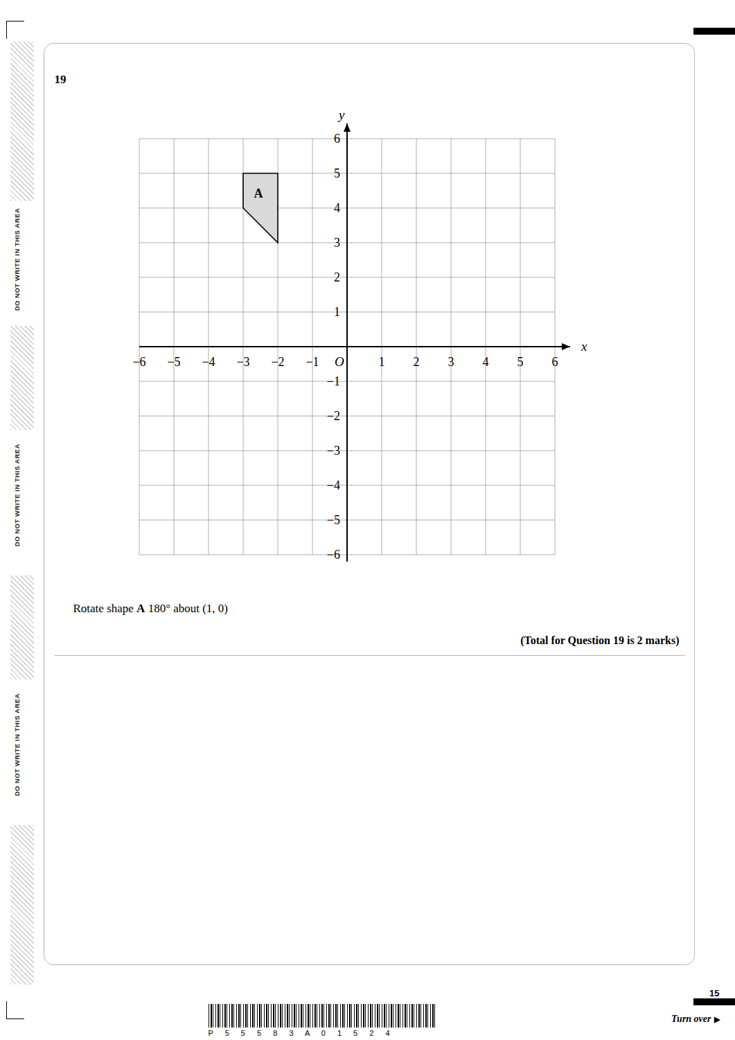DO NOT WRITE IN THIS AREA
DO NOT WRITE IN THIS AREA
DO NOT WRITE IN THIS AREA
19
x y −6 −5 −4 −3 −2 −1 1 2 3 4 5 6 O 6 5 4 3 2 1 −1 −2 −3 −4 −5 −6 A
Rotate shape A 180° about (1, 0)
(Total for Question 19 is 2 marks)
15
Turn over▶
P 5 5 5 8 3 A 0 1 5 2 4